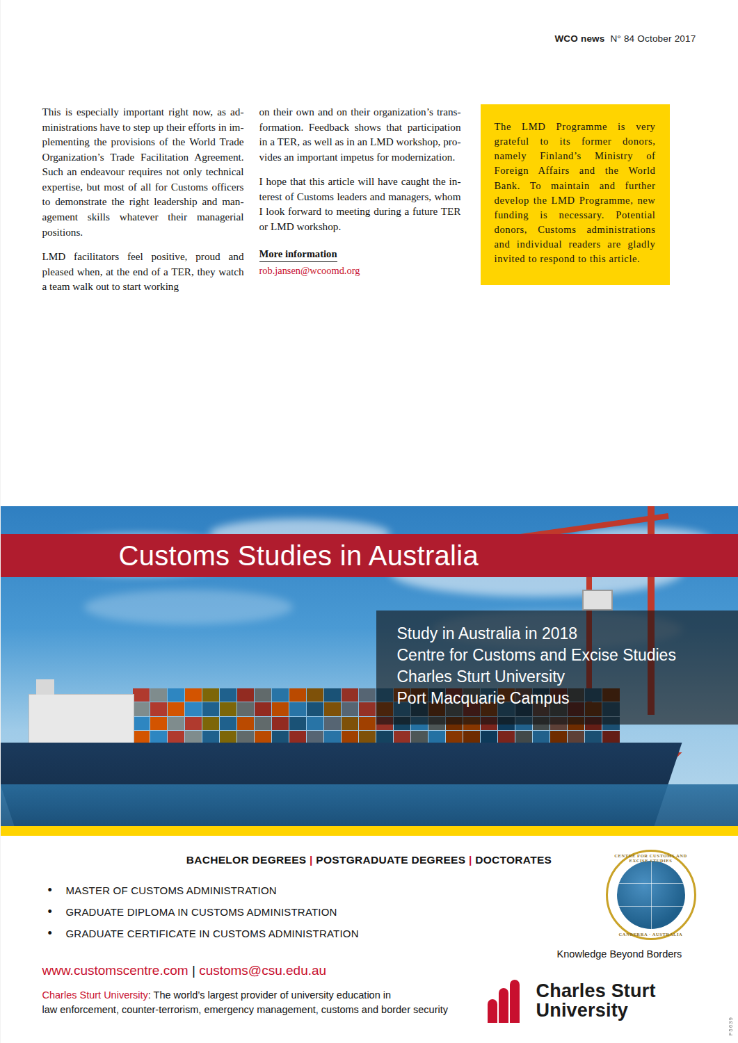WCO news N° 84 October 2017
This is especially important right now, as administrations have to step up their efforts in implementing the provisions of the World Trade Organization’s Trade Facilitation Agreement. Such an endeavour requires not only technical expertise, but most of all for Customs officers to demonstrate the right leadership and management skills whatever their managerial positions.
LMD facilitators feel positive, proud and pleased when, at the end of a TER, they watch a team walk out to start working
on their own and on their organization’s transformation. Feedback shows that participation in a TER, as well as in an LMD workshop, provides an important impetus for modernization.
I hope that this article will have caught the interest of Customs leaders and managers, whom I look forward to meeting during a future TER or LMD workshop.
More information rob.jansen@wcoomd.org
The LMD Programme is very grateful to its former donors, namely Finland’s Ministry of Foreign Affairs and the World Bank. To maintain and further develop the LMD Programme, new funding is necessary. Potential donors, Customs administrations and individual readers are gladly invited to respond to this article.
Customs Studies in Australia
Study in Australia in 2018
Centre for Customs and Excise Studies
Charles Sturt University
Port Macquarie Campus
BACHELOR DEGREES | POSTGRADUATE DEGREES | DOCTORATES
MASTER OF CUSTOMS ADMINISTRATION
GRADUATE DIPLOMA IN CUSTOMS ADMINISTRATION
GRADUATE CERTIFICATE IN CUSTOMS ADMINISTRATION
www.customscentre.com | customs@csu.edu.au
Charles Sturt University: The world’s largest provider of university education in
law enforcement, counter-terrorism, emergency management, customs and border security
CENTRE FOR CUSTOMS AND EXCISE STUDIES
CANBERRA · AUSTRALIA
Knowledge Beyond Borders
Charles Sturt
University
F5639